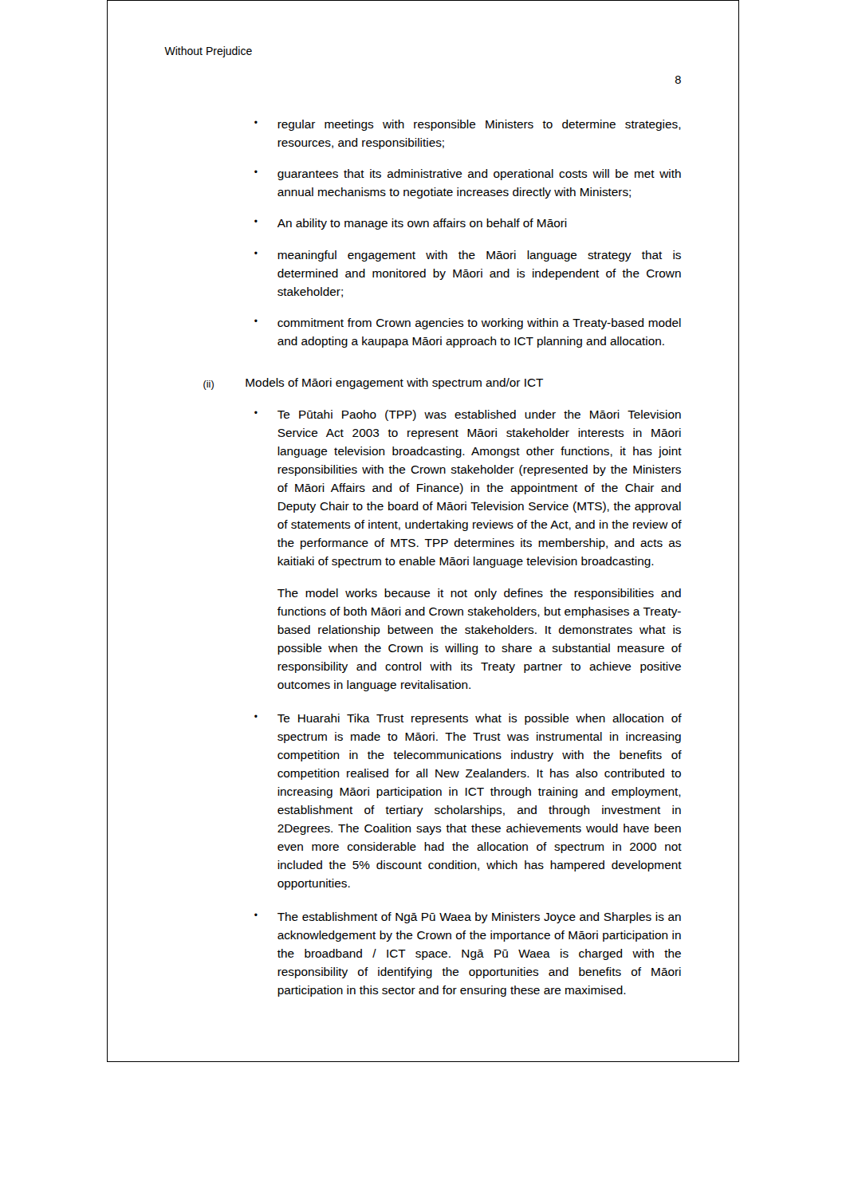Without Prejudice
8
regular meetings with responsible Ministers to determine strategies, resources, and responsibilities;
guarantees that its administrative and operational costs will be met with annual mechanisms to negotiate increases directly with Ministers;
An ability to manage its own affairs on behalf of Māori
meaningful engagement with the Māori language strategy that is determined and monitored by Māori and is independent of the Crown stakeholder;
commitment from Crown agencies to working within a Treaty-based model and adopting a kaupapa Māori approach to ICT planning and allocation.
(ii)
Models of Māori engagement with spectrum and/or ICT
Te Pūtahi Paoho (TPP) was established under the Māori Television Service Act 2003 to represent Māori stakeholder interests in Māori language television broadcasting. Amongst other functions, it has joint responsibilities with the Crown stakeholder (represented by the Ministers of Māori Affairs and of Finance) in the appointment of the Chair and Deputy Chair to the board of Māori Television Service (MTS), the approval of statements of intent, undertaking reviews of the Act, and in the review of the performance of MTS. TPP determines its membership, and acts as kaitiaki of spectrum to enable Māori language television broadcasting.
The model works because it not only defines the responsibilities and functions of both Māori and Crown stakeholders, but emphasises a Treaty-based relationship between the stakeholders. It demonstrates what is possible when the Crown is willing to share a substantial measure of responsibility and control with its Treaty partner to achieve positive outcomes in language revitalisation.
Te Huarahi Tika Trust represents what is possible when allocation of spectrum is made to Māori. The Trust was instrumental in increasing competition in the telecommunications industry with the benefits of competition realised for all New Zealanders. It has also contributed to increasing Māori participation in ICT through training and employment, establishment of tertiary scholarships, and through investment in 2Degrees. The Coalition says that these achievements would have been even more considerable had the allocation of spectrum in 2000 not included the 5% discount condition, which has hampered development opportunities.
The establishment of Ngā Pū Waea by Ministers Joyce and Sharples is an acknowledgement by the Crown of the importance of Māori participation in the broadband / ICT space. Ngā Pū Waea is charged with the responsibility of identifying the opportunities and benefits of Māori participation in this sector and for ensuring these are maximised.